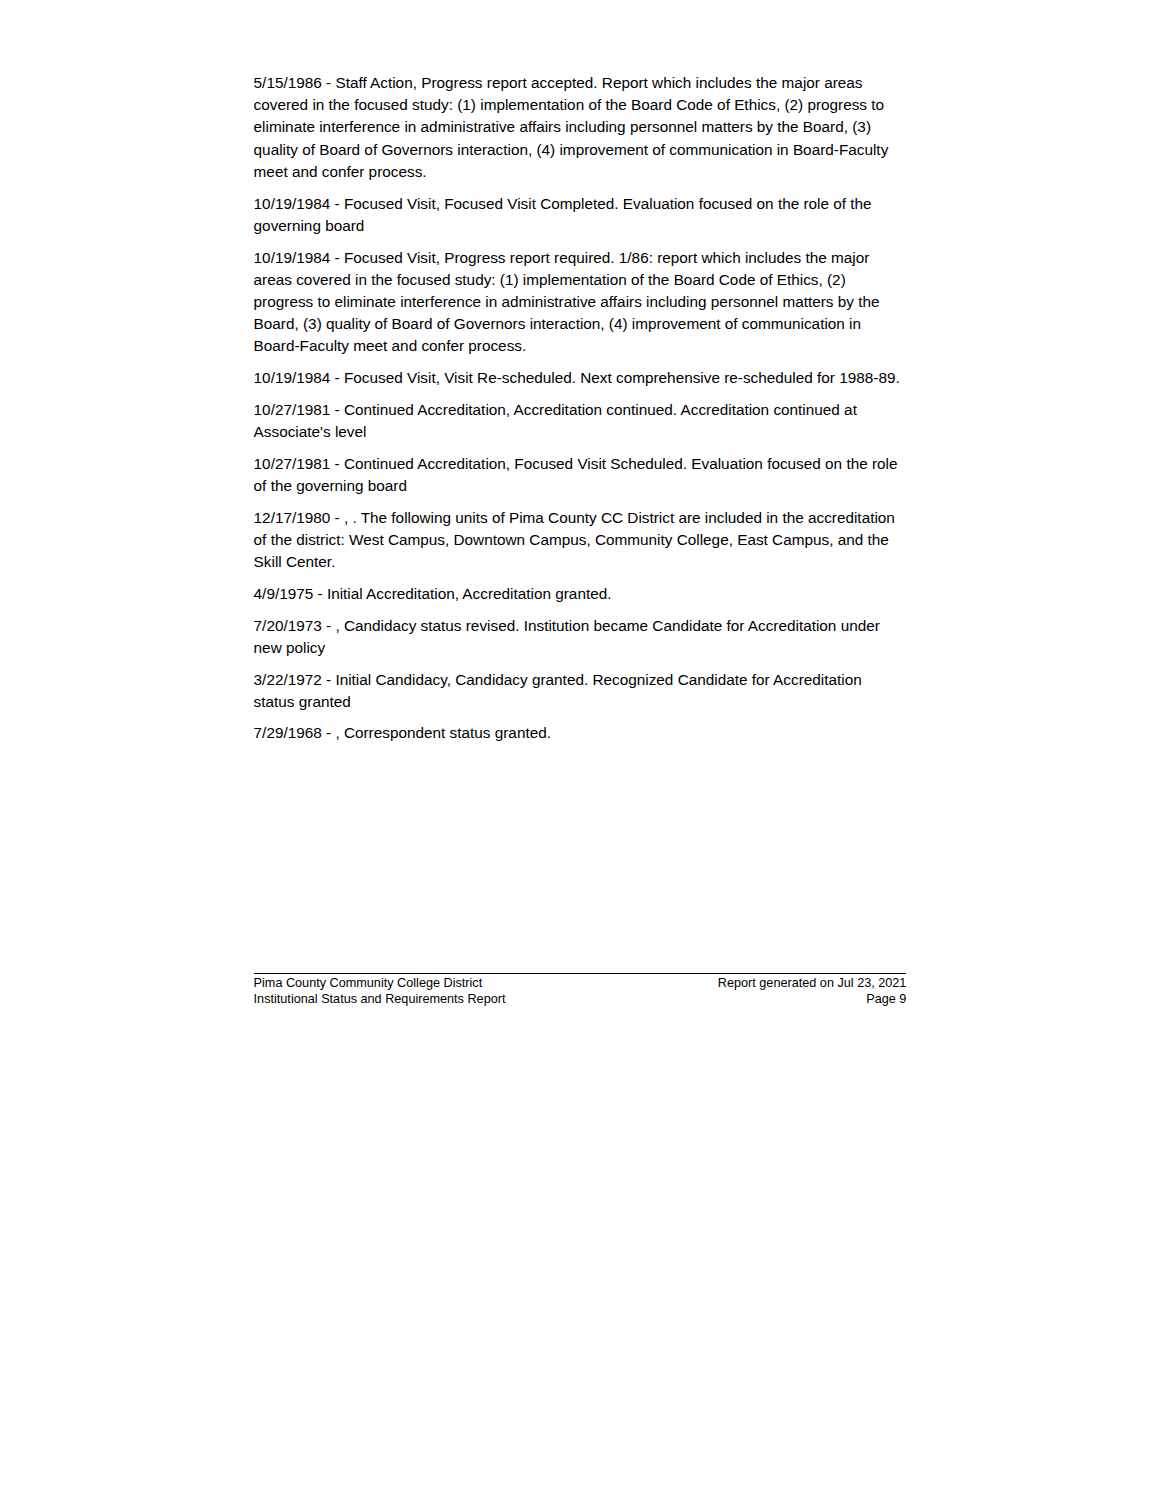5/15/1986 - Staff Action, Progress report accepted. Report which includes the major areas covered in the focused study: (1) implementation of the Board Code of Ethics, (2) progress to eliminate interference in administrative affairs including personnel matters by the Board, (3) quality of Board of Governors interaction, (4) improvement of communication in Board-Faculty meet and confer process.
10/19/1984 - Focused Visit, Focused Visit Completed. Evaluation focused on the role of the governing board
10/19/1984 - Focused Visit, Progress report required. 1/86: report which includes the major areas covered in the focused study: (1) implementation of the Board Code of Ethics, (2) progress to eliminate interference in administrative affairs including personnel matters by the Board, (3) quality of Board of Governors interaction, (4) improvement of communication in Board-Faculty meet and confer process.
10/19/1984 - Focused Visit, Visit Re-scheduled. Next comprehensive re-scheduled for 1988-89.
10/27/1981 - Continued Accreditation, Accreditation continued. Accreditation continued at Associate's level
10/27/1981 - Continued Accreditation, Focused Visit Scheduled. Evaluation focused on the role of the governing board
12/17/1980 - , . The following units of Pima County CC District are included in the accreditation of the district: West Campus, Downtown Campus, Community College, East Campus, and the Skill Center.
4/9/1975 - Initial Accreditation, Accreditation granted.
7/20/1973 - , Candidacy status revised. Institution became Candidate for Accreditation under new policy
3/22/1972 - Initial Candidacy, Candidacy granted. Recognized Candidate for Accreditation status granted
7/29/1968 - , Correspondent status granted.
Pima County Community College District
Institutional Status and Requirements Report
Report generated on Jul 23, 2021
Page 9